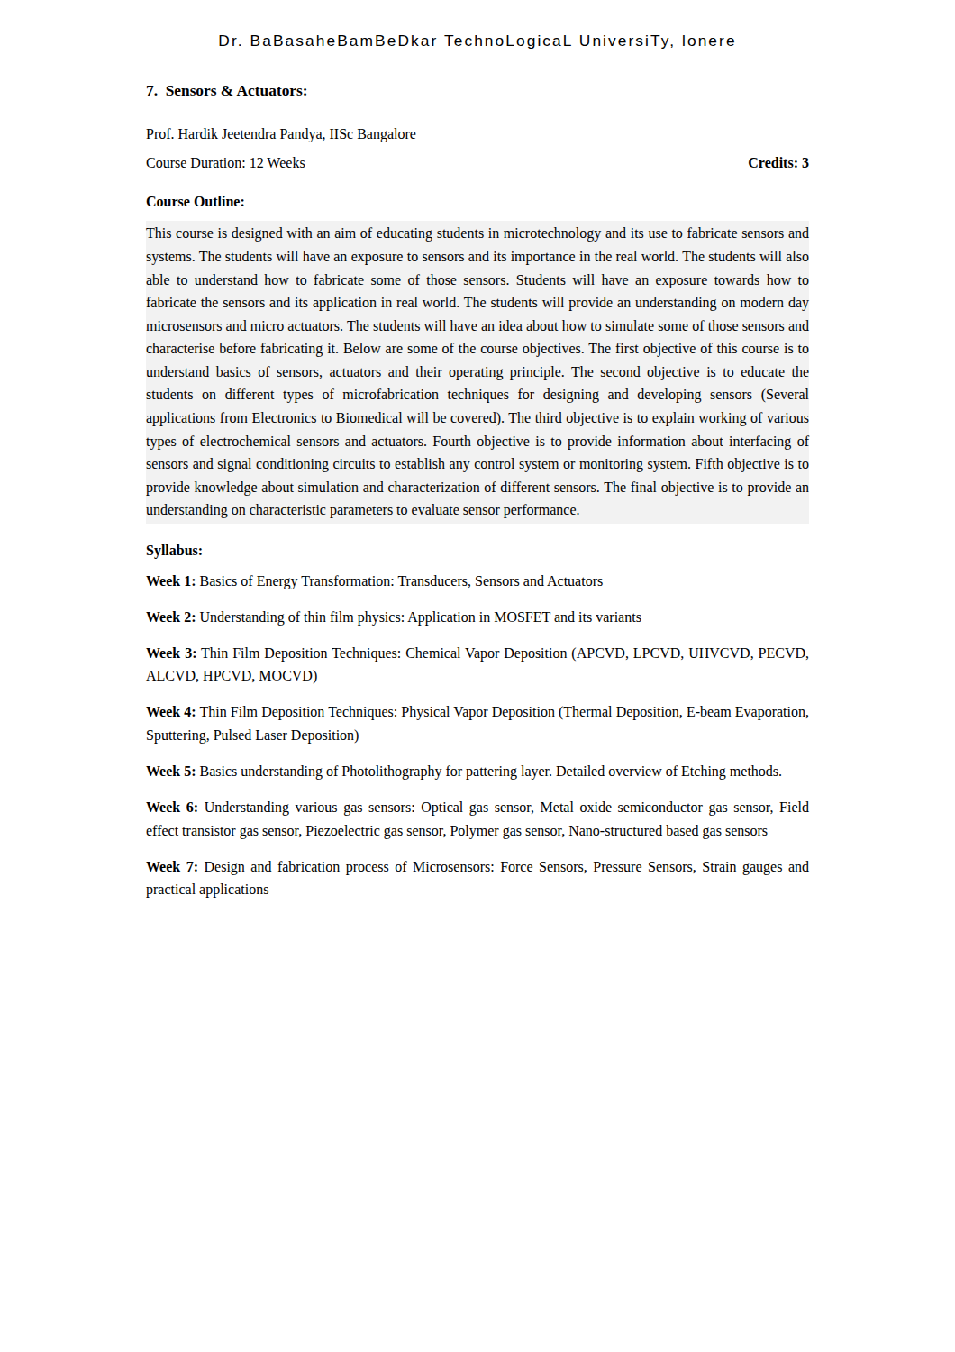Dr. BaBasaheBamBeDkar TechnoLogicaL UniversiTy, lonere
7. Sensors & Actuators:
Prof. Hardik Jeetendra Pandya, IISc Bangalore
Course Duration: 12 Weeks Credits: 3
Course Outline:
This course is designed with an aim of educating students in microtechnology and its use to fabricate sensors and systems. The students will have an exposure to sensors and its importance in the real world. The students will also able to understand how to fabricate some of those sensors. Students will have an exposure towards how to fabricate the sensors and its application in real world. The students will provide an understanding on modern day microsensors and micro actuators. The students will have an idea about how to simulate some of those sensors and characterise before fabricating it. Below are some of the course objectives. The first objective of this course is to understand basics of sensors, actuators and their operating principle. The second objective is to educate the students on different types of microfabrication techniques for designing and developing sensors (Several applications from Electronics to Biomedical will be covered). The third objective is to explain working of various types of electrochemical sensors and actuators. Fourth objective is to provide information about interfacing of sensors and signal conditioning circuits to establish any control system or monitoring system. Fifth objective is to provide knowledge about simulation and characterization of different sensors. The final objective is to provide an understanding on characteristic parameters to evaluate sensor performance.
Syllabus:
Week 1: Basics of Energy Transformation: Transducers, Sensors and Actuators
Week 2: Understanding of thin film physics: Application in MOSFET and its variants
Week 3: Thin Film Deposition Techniques: Chemical Vapor Deposition (APCVD, LPCVD, UHVCVD, PECVD, ALCVD, HPCVD, MOCVD)
Week 4: Thin Film Deposition Techniques: Physical Vapor Deposition (Thermal Deposition, E-beam Evaporation, Sputtering, Pulsed Laser Deposition)
Week 5: Basics understanding of Photolithography for pattering layer. Detailed overview of Etching methods.
Week 6: Understanding various gas sensors: Optical gas sensor, Metal oxide semiconductor gas sensor, Field effect transistor gas sensor, Piezoelectric gas sensor, Polymer gas sensor, Nano-structured based gas sensors
Week 7: Design and fabrication process of Microsensors: Force Sensors, Pressure Sensors, Strain gauges and practical applications